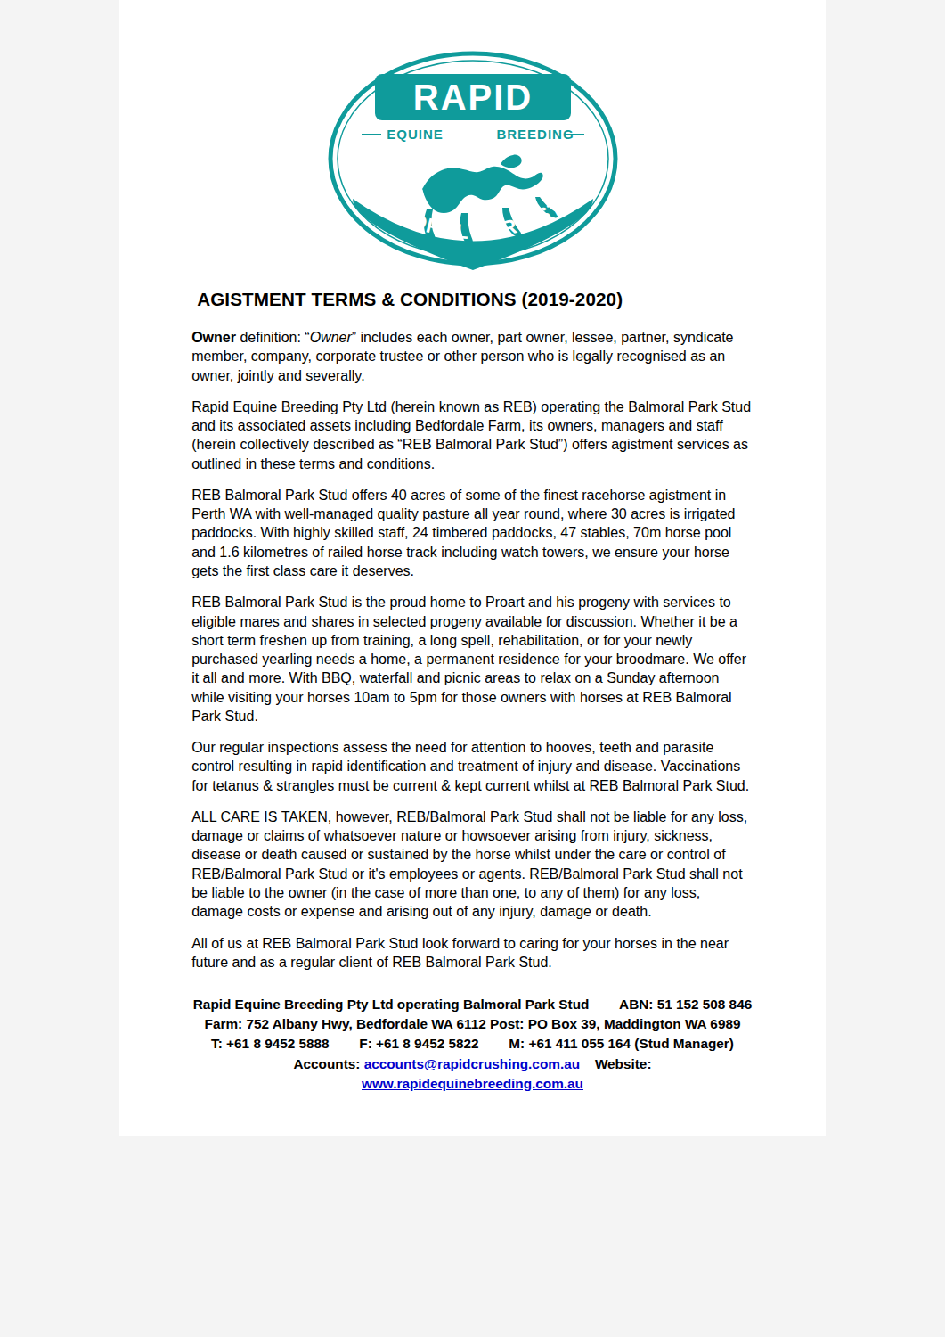RAPID EQUINE BREEDING BALMORAL PARK STUD
AGISTMENT TERMS & CONDITIONS (2019-2020)
Owner definition: “Owner” includes each owner, part owner, lessee, partner, syndicate member, company, corporate trustee or other person who is legally recognised as an owner, jointly and severally.
Rapid Equine Breeding Pty Ltd (herein known as REB) operating the Balmoral Park Stud and its associated assets including Bedfordale Farm, its owners, managers and staff (herein collectively described as “REB Balmoral Park Stud”) offers agistment services as outlined in these terms and conditions.
REB Balmoral Park Stud offers 40 acres of some of the finest racehorse agistment in Perth WA with well-managed quality pasture all year round, where 30 acres is irrigated paddocks. With highly skilled staff, 24 timbered paddocks, 47 stables, 70m horse pool and 1.6 kilometres of railed horse track including watch towers, we ensure your horse gets the first class care it deserves.
REB Balmoral Park Stud is the proud home to Proart and his progeny with services to eligible mares and shares in selected progeny available for discussion. Whether it be a short term freshen up from training, a long spell, rehabilitation, or for your newly purchased yearling needs a home, a permanent residence for your broodmare. We offer it all and more. With BBQ, waterfall and picnic areas to relax on a Sunday afternoon while visiting your horses 10am to 5pm for those owners with horses at REB Balmoral Park Stud.
Our regular inspections assess the need for attention to hooves, teeth and parasite control resulting in rapid identification and treatment of injury and disease. Vaccinations for tetanus & strangles must be current & kept current whilst at REB Balmoral Park Stud.
ALL CARE IS TAKEN, however, REB/Balmoral Park Stud shall not be liable for any loss, damage or claims of whatsoever nature or howsoever arising from injury, sickness, disease or death caused or sustained by the horse whilst under the care or control of REB/Balmoral Park Stud or it's employees or agents. REB/Balmoral Park Stud shall not be liable to the owner (in the case of more than one, to any of them) for any loss, damage costs or expense and arising out of any injury, damage or death.
All of us at REB Balmoral Park Stud look forward to caring for your horses in the near future and as a regular client of REB Balmoral Park Stud.
Rapid Equine Breeding Pty Ltd operating Balmoral Park Stud ABN: 51 152 508 846 Farm: 752 Albany Hwy, Bedfordale WA 6112 Post: PO Box 39, Maddington WA 6989 T: +61 8 9452 5888 F: +61 8 9452 5822 M: +61 411 055 164 (Stud Manager) Accounts: accounts@rapidcrushing.com.au Website: www.rapidequinebreeding.com.au